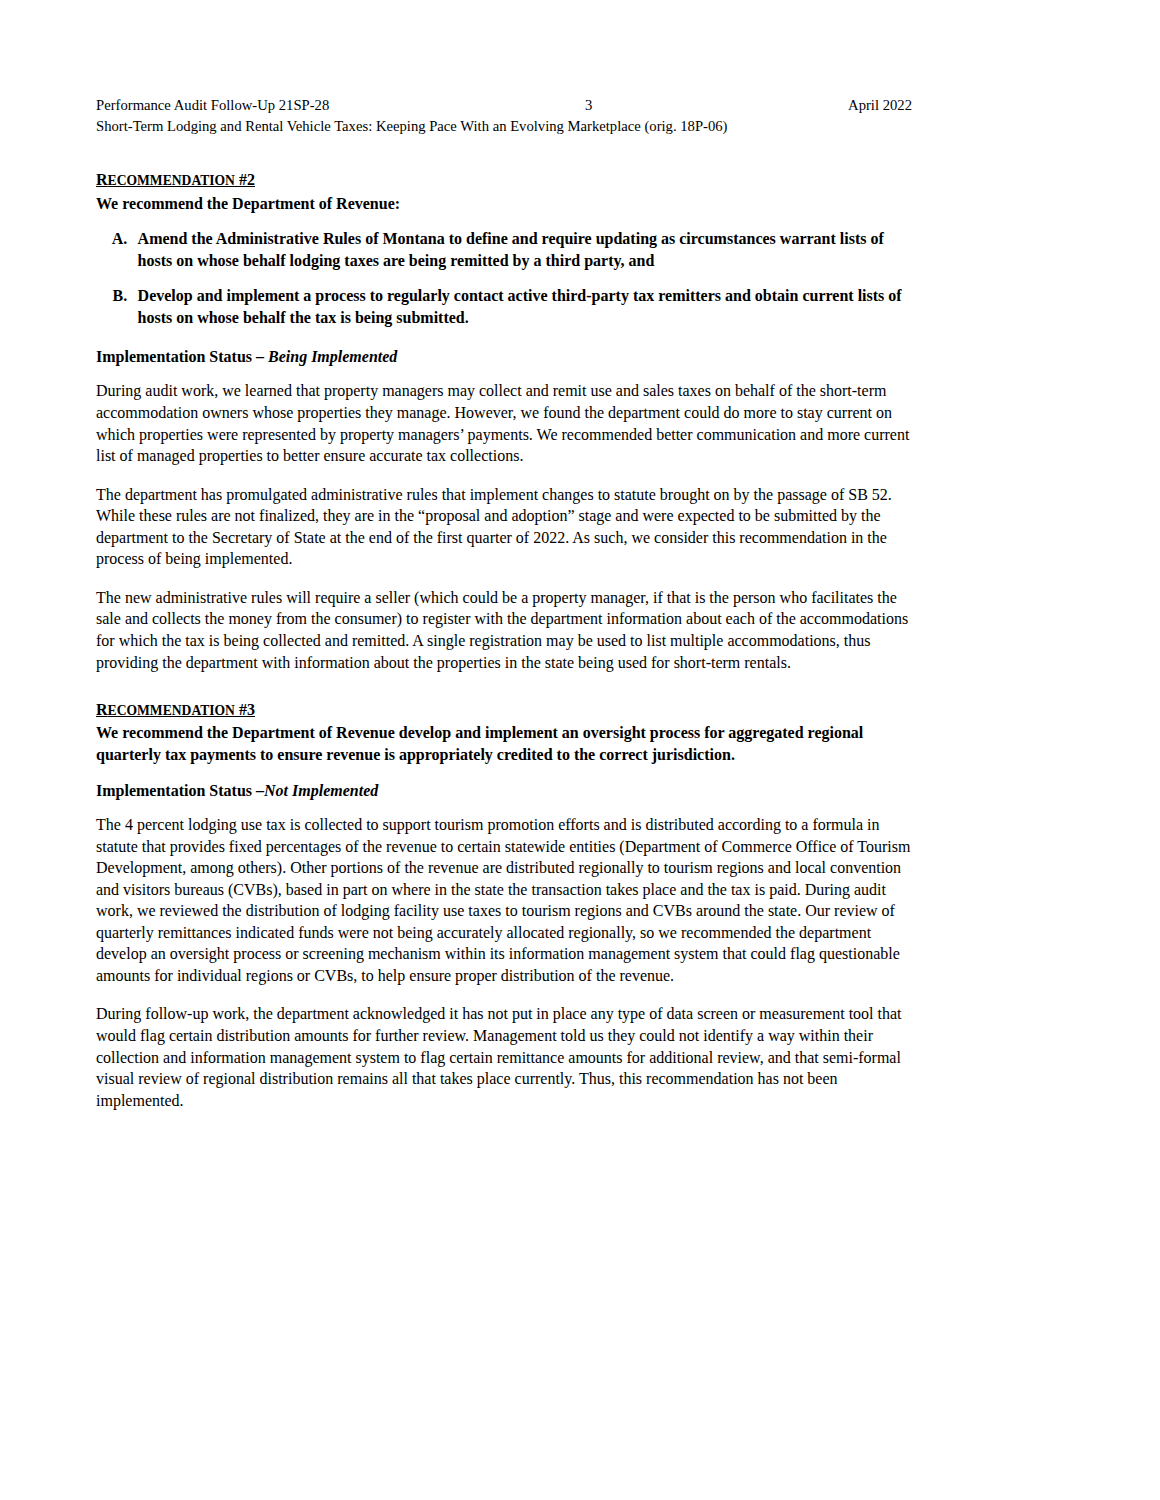Performance Audit Follow-Up 21SP-28
3
April 2022
Short-Term Lodging and Rental Vehicle Taxes: Keeping Pace With an Evolving Marketplace (orig. 18P-06)
RECOMMENDATION #2
We recommend the Department of Revenue:
Amend the Administrative Rules of Montana to define and require updating as circumstances warrant lists of hosts on whose behalf lodging taxes are being remitted by a third party, and
Develop and implement a process to regularly contact active third-party tax remitters and obtain current lists of hosts on whose behalf the tax is being submitted.
Implementation Status – Being Implemented
During audit work, we learned that property managers may collect and remit use and sales taxes on behalf of the short-term accommodation owners whose properties they manage. However, we found the department could do more to stay current on which properties were represented by property managers’ payments. We recommended better communication and more current list of managed properties to better ensure accurate tax collections.
The department has promulgated administrative rules that implement changes to statute brought on by the passage of SB 52. While these rules are not finalized, they are in the “proposal and adoption” stage and were expected to be submitted by the department to the Secretary of State at the end of the first quarter of 2022. As such, we consider this recommendation in the process of being implemented.
The new administrative rules will require a seller (which could be a property manager, if that is the person who facilitates the sale and collects the money from the consumer) to register with the department information about each of the accommodations for which the tax is being collected and remitted. A single registration may be used to list multiple accommodations, thus providing the department with information about the properties in the state being used for short-term rentals.
RECOMMENDATION #3
We recommend the Department of Revenue develop and implement an oversight process for aggregated regional quarterly tax payments to ensure revenue is appropriately credited to the correct jurisdiction.
Implementation Status –Not Implemented
The 4 percent lodging use tax is collected to support tourism promotion efforts and is distributed according to a formula in statute that provides fixed percentages of the revenue to certain statewide entities (Department of Commerce Office of Tourism Development, among others). Other portions of the revenue are distributed regionally to tourism regions and local convention and visitors bureaus (CVBs), based in part on where in the state the transaction takes place and the tax is paid. During audit work, we reviewed the distribution of lodging facility use taxes to tourism regions and CVBs around the state. Our review of quarterly remittances indicated funds were not being accurately allocated regionally, so we recommended the department develop an oversight process or screening mechanism within its information management system that could flag questionable amounts for individual regions or CVBs, to help ensure proper distribution of the revenue.
During follow-up work, the department acknowledged it has not put in place any type of data screen or measurement tool that would flag certain distribution amounts for further review. Management told us they could not identify a way within their collection and information management system to flag certain remittance amounts for additional review, and that semi-formal visual review of regional distribution remains all that takes place currently. Thus, this recommendation has not been implemented.